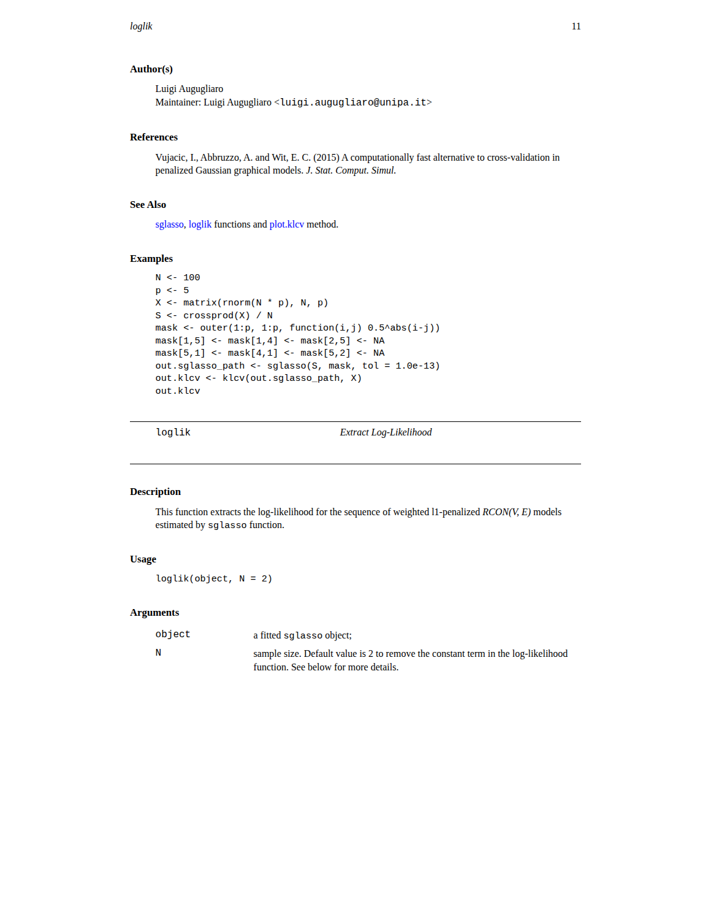loglik 11
Author(s)
Luigi Augugliaro
Maintainer: Luigi Augugliaro <luigi.augugliaro@unipa.it>
References
Vujacic, I., Abbruzzo, A. and Wit, E. C. (2015) A computationally fast alternative to cross-validation in penalized Gaussian graphical models. J. Stat. Comput. Simul.
See Also
sglasso, loglik functions and plot.klcv method.
Examples
N <- 100
p <- 5
X <- matrix(rnorm(N * p), N, p)
S <- crossprod(X) / N
mask <- outer(1:p, 1:p, function(i,j) 0.5^abs(i-j))
mask[1,5] <- mask[1,4] <- mask[2,5] <- NA
mask[5,1] <- mask[4,1] <- mask[5,2] <- NA
out.sglasso_path <- sglasso(S, mask, tol = 1.0e-13)
out.klcv <- klcv(out.sglasso_path, X)
out.klcv
loglik Extract Log-Likelihood
Description
This function extracts the log-likelihood for the sequence of weighted l1-penalized RCON(V, E) models estimated by sglasso function.
Usage
loglik(object, N = 2)
Arguments
| object | a fitted sglasso object; |
| N | sample size. Default value is 2 to remove the constant term in the log-likelihood function. See below for more details. |